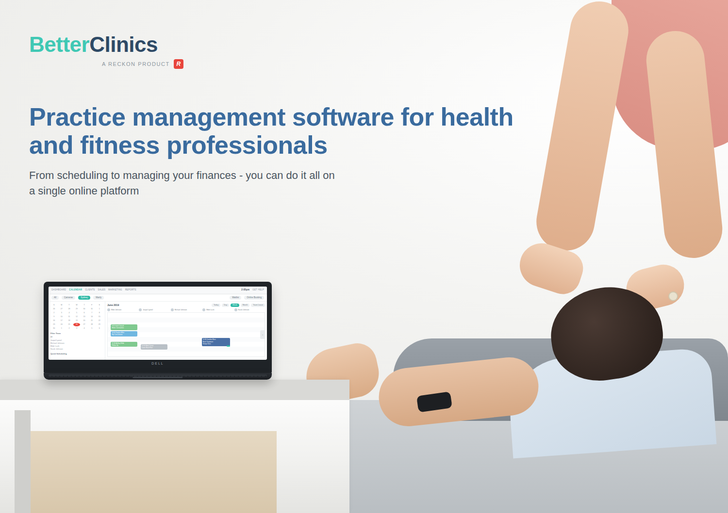DASHBOARD CALENDAR CLIENTS SALES MARKETING REPORTS 2:05pm GET HELP
All Cameras Sydney Manly Waitlist Online Booking
SMTWTFS 2627282930311 2345678 9101112131415 16171819202122 23242526272829 30123456
Filter Team
All
Jaspal Lyonel
Michael Johnson
Mide Lucik
Sarah Johnson
Quick Scheduling
June 2019
Today Day Week Month Team Leave
Mide Johnson
Jaspal Lyonel
Michael Johnson
Mide Lucik
Sarah Johnson
9:15 Initial Consult
Helen Constantine
10:00 Sophia Miller
Hip Consultation
11:30 Ashley Wilde
Follow Up
12:00 Mark Turner
Lower Back Pain
11:30 Caroline Ross
Neck Treatment
Group Class
›
DELL
Better Clinics
A Reckon Product R
Practice management software for health and fitness professionals
From scheduling to managing your finances - you can do it all on a single online platform